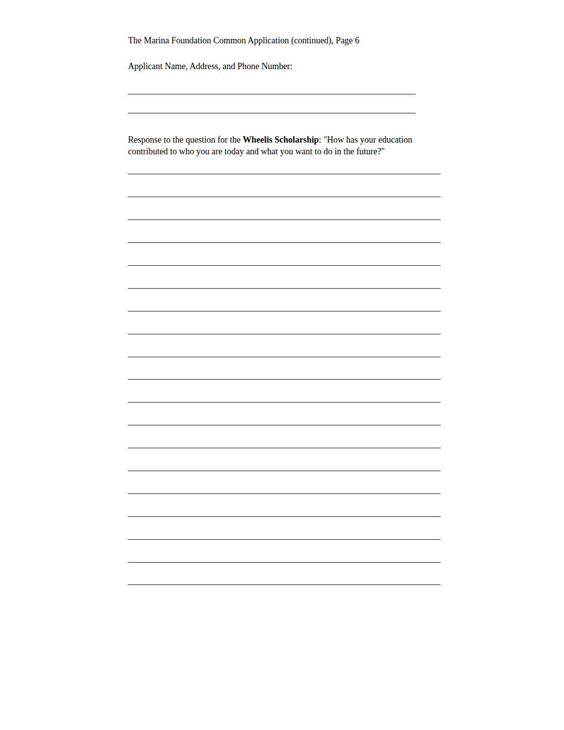The Marina Foundation Common Application (continued), Page 6
Applicant Name, Address, and Phone Number:
Response to the question for the Wheelis Scholarship: "How has your education contributed to who you are today and what you want to do in the future?"